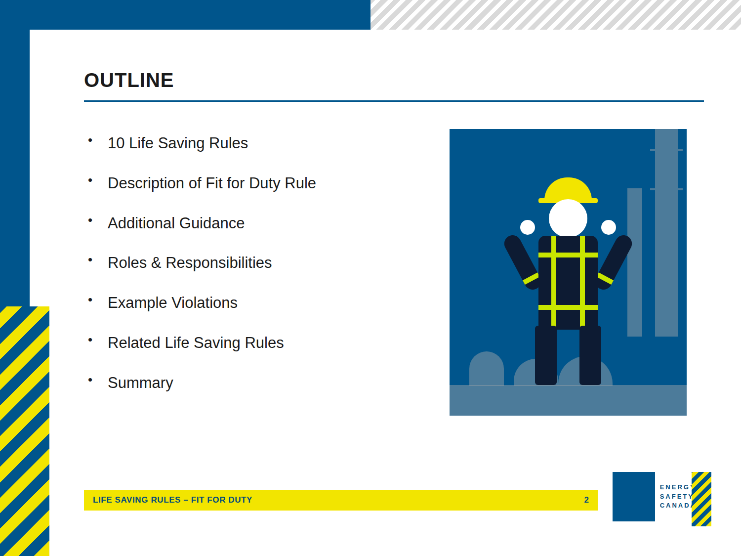OUTLINE
10 Life Saving Rules
Description of Fit for Duty Rule
Additional Guidance
Roles & Responsibilities
Example Violations
Related Life Saving Rules
Summary
LIFE SAVING RULES – FIT FOR DUTY 2
ENERGY SAFETY CANADA